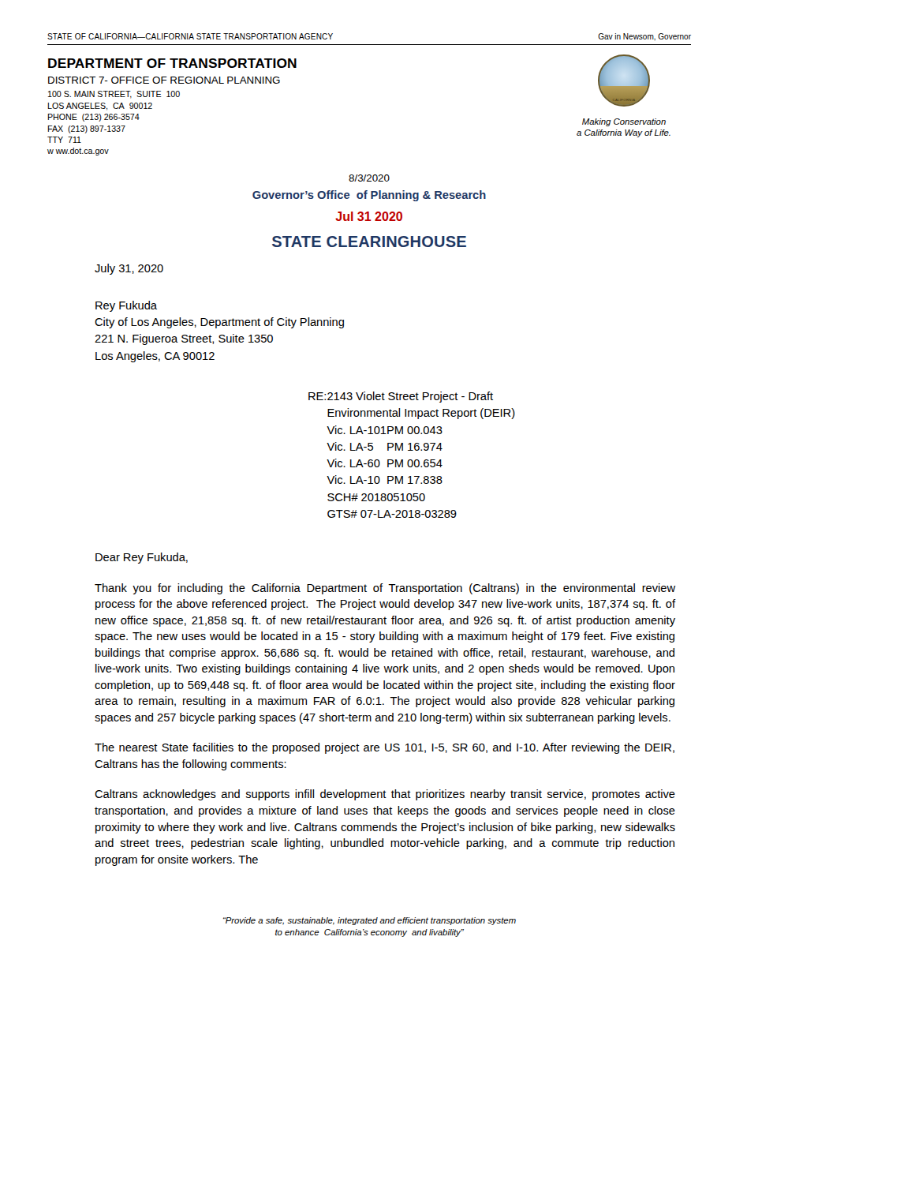STATE OF CALIFORNIA—CALIFORNIA STATE TRANSPORTATION AGENCY
Gav in Newsom, Governor
DEPARTMENT OF TRANSPORTATION
DISTRICT 7- OFFICE OF REGIONAL PLANNING
100 S. MAIN STREET, SUITE 100
LOS ANGELES, CA 90012
PHONE (213) 266-3574
FAX (213) 897-1337
TTY 711
w ww.dot.ca.gov
Making Conservation
a California Way of Life.
8/3/2020
Governor’s Office of Planning & Research
Jul 31 2020
STATE CLEARINGHOUSE
July 31, 2020
Rey Fukuda
City of Los Angeles, Department of City Planning
221 N. Figueroa Street, Suite 1350
Los Angeles, CA 90012
| RE: | 2143 Violet Street Project - Draft |
| | Environmental Impact Report (DEIR) |
| | / Vic. LA-101 / PM 00.043 / / Vic. LA-5 / PM 16.974 / / Vic. LA-60 / PM 00.654 / / Vic. LA-10 / PM 17.838 / |
| | SCH# 2018051050 |
| | GTS# 07-LA-2018-03289 |
Dear Rey Fukuda,
Thank you for including the California Department of Transportation (Caltrans) in the environmental review process for the above referenced project. The Project would develop 347 new live-work units, 187,374 sq. ft. of new office space, 21,858 sq. ft. of new retail/restaurant floor area, and 926 sq. ft. of artist production amenity space. The new uses would be located in a 15 - story building with a maximum height of 179 feet. Five existing buildings that comprise approx. 56,686 sq. ft. would be retained with office, retail, restaurant, warehouse, and live-work units. Two existing buildings containing 4 live work units, and 2 open sheds would be removed. Upon completion, up to 569,448 sq. ft. of floor area would be located within the project site, including the existing floor area to remain, resulting in a maximum FAR of 6.0:1. The project would also provide 828 vehicular parking spaces and 257 bicycle parking spaces (47 short-term and 210 long-term) within six subterranean parking levels.
The nearest State facilities to the proposed project are US 101, I-5, SR 60, and I-10. After reviewing the DEIR, Caltrans has the following comments:
Caltrans acknowledges and supports infill development that prioritizes nearby transit service, promotes active transportation, and provides a mixture of land uses that keeps the goods and services people need in close proximity to where they work and live. Caltrans commends the Project’s inclusion of bike parking, new sidewalks and street trees, pedestrian scale lighting, unbundled motor-vehicle parking, and a commute trip reduction program for onsite workers. The
“Provide a safe, sustainable, integrated and efficient transportation system
to enhance California’s economy and livability”